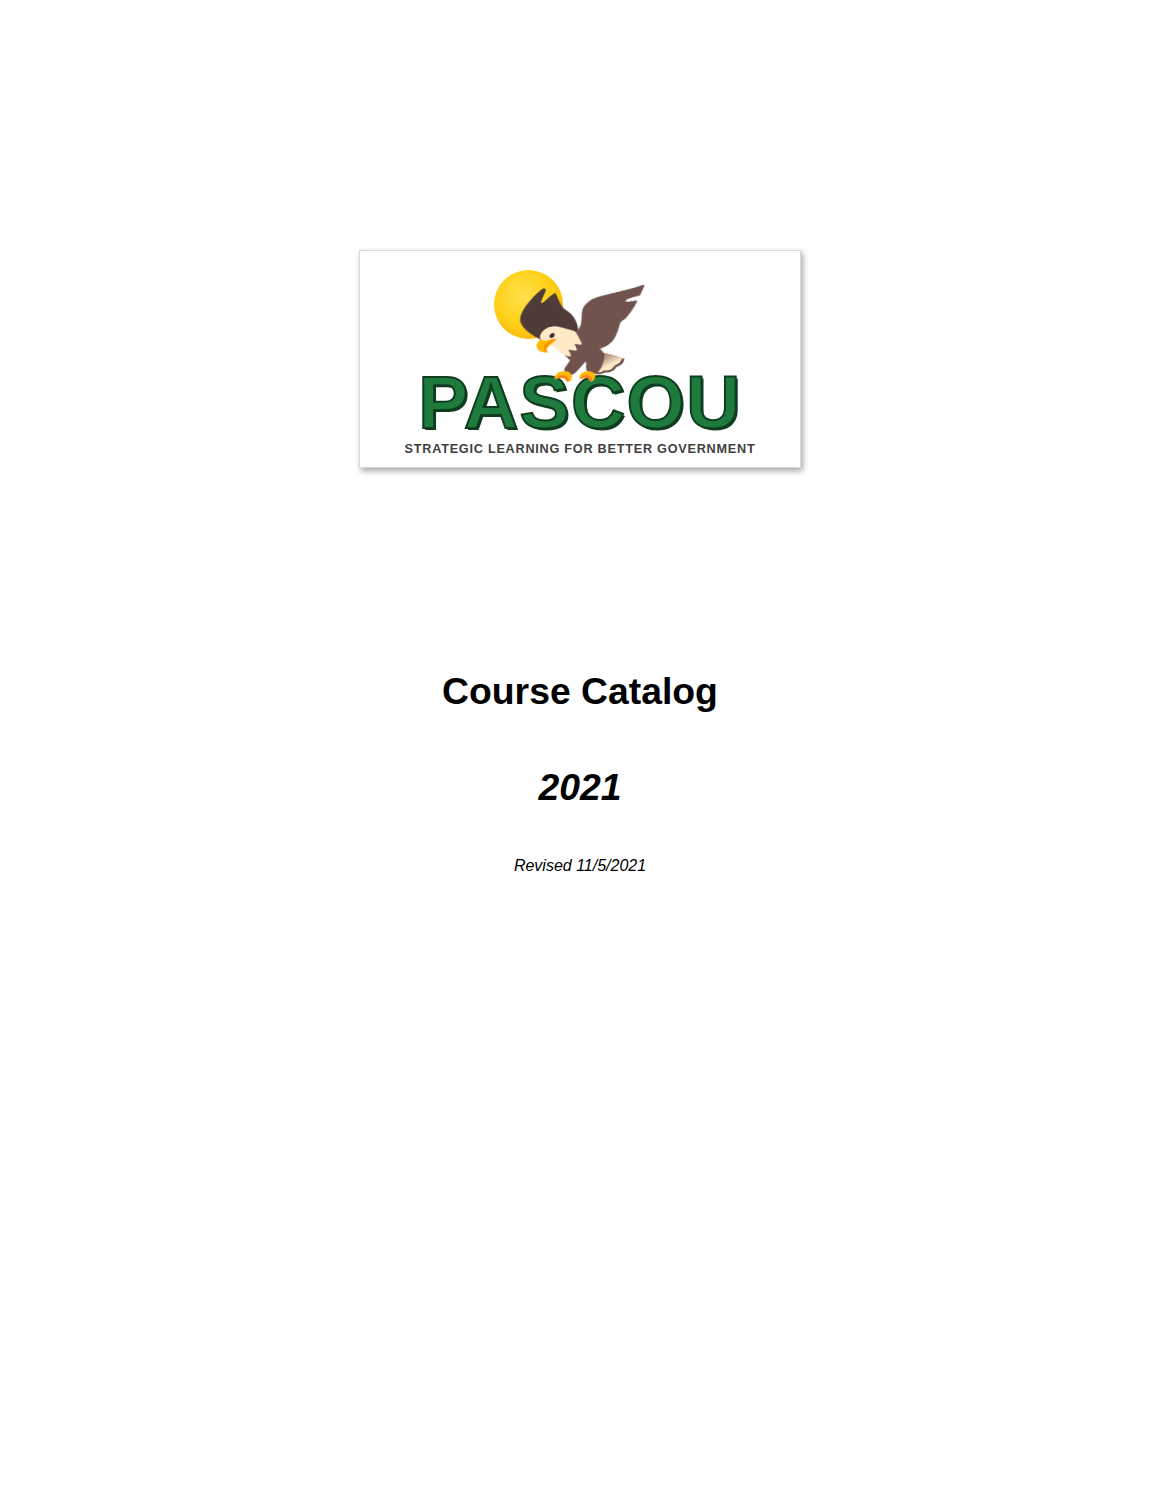🦅
PASCO U
Strategic Learning for Better Government
Course Catalog
2021
Revised 11/5/2021